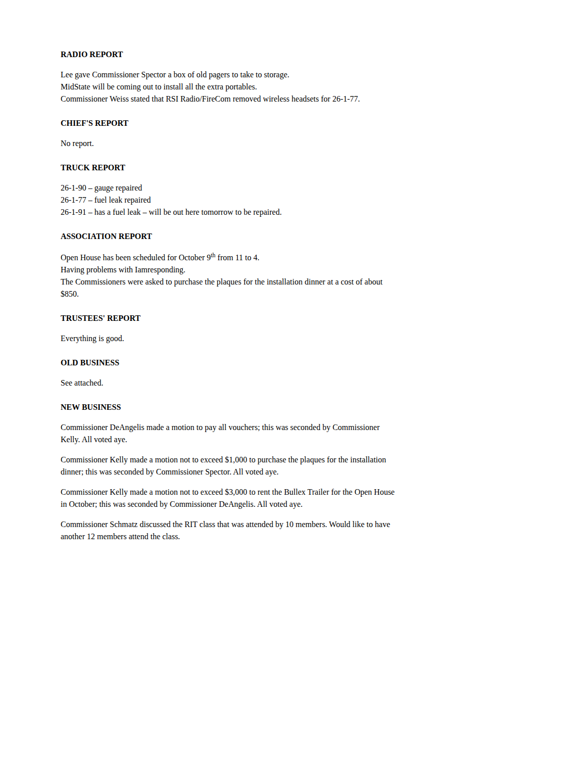Radio Report
Lee gave Commissioner Spector a box of old pagers to take to storage.
MidState will be coming out to install all the extra portables.
Commissioner Weiss stated that RSI Radio/FireCom removed wireless headsets for 26-1-77.
Chief's Report
No report.
Truck Report
26-1-90 – gauge repaired
26-1-77 – fuel leak repaired
26-1-91 – has a fuel leak – will be out here tomorrow to be repaired.
Association Report
Open House has been scheduled for October 9th from 11 to 4.
Having problems with Iamresponding.
The Commissioners were asked to purchase the plaques for the installation dinner at a cost of about $850.
Trustees' Report
Everything is good.
Old Business
See attached.
New Business
Commissioner DeAngelis made a motion to pay all vouchers; this was seconded by Commissioner Kelly. All voted aye.
Commissioner Kelly made a motion not to exceed $1,000 to purchase the plaques for the installation dinner; this was seconded by Commissioner Spector. All voted aye.
Commissioner Kelly made a motion not to exceed $3,000 to rent the Bullex Trailer for the Open House in October; this was seconded by Commissioner DeAngelis. All voted aye.
Commissioner Schmatz discussed the RIT class that was attended by 10 members. Would like to have another 12 members attend the class.